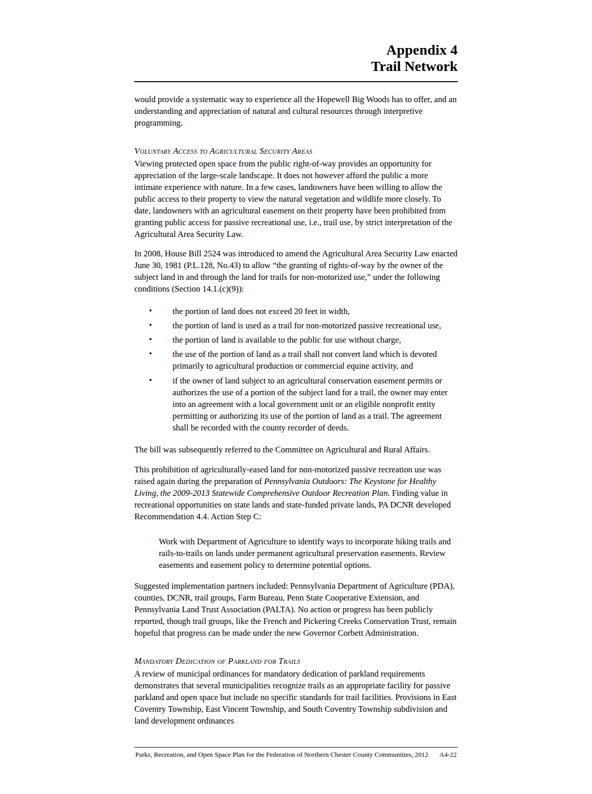Appendix 4
Trail Network
would provide a systematic way to experience all the Hopewell Big Woods has to offer, and an understanding and appreciation of natural and cultural resources through interpretive programming.
Voluntary Access to Agricultural Security Areas
Viewing protected open space from the public right-of-way provides an opportunity for appreciation of the large-scale landscape. It does not however afford the public a more intimate experience with nature. In a few cases, landowners have been willing to allow the public access to their property to view the natural vegetation and wildlife more closely. To date, landowners with an agricultural easement on their property have been prohibited from granting public access for passive recreational use, i.e., trail use, by strict interpretation of the Agricultural Area Security Law.
In 2008, House Bill 2524 was introduced to amend the Agricultural Area Security Law enacted June 30, 1981 (P.L.128, No.43) to allow “the granting of rights-of-way by the owner of the subject land in and through the land for trails for non-motorized use,” under the following conditions (Section 14.1.(c)(9)):
the portion of land does not exceed 20 feet in width,
the portion of land is used as a trail for non-motorized passive recreational use,
the portion of land is available to the public for use without charge,
the use of the portion of land as a trail shall not convert land which is devoted primarily to agricultural production or commercial equine activity, and
if the owner of land subject to an agricultural conservation easement permits or authorizes the use of a portion of the subject land for a trail, the owner may enter into an agreement with a local government unit or an eligible nonprofit entity permitting or authorizing its use of the portion of land as a trail. The agreement shall be recorded with the county recorder of deeds.
The bill was subsequently referred to the Committee on Agricultural and Rural Affairs.
This prohibition of agriculturally-eased land for non-motorized passive recreation use was raised again during the preparation of Pennsylvania Outdoors: The Keystone for Healthy Living, the 2009-2013 Statewide Comprehensive Outdoor Recreation Plan. Finding value in recreational opportunities on state lands and state-funded private lands, PA DCNR developed Recommendation 4.4. Action Step C:
Work with Department of Agriculture to identify ways to incorporate hiking trails and rails-to-trails on lands under permanent agricultural preservation easements. Review easements and easement policy to determine potential options.
Suggested implementation partners included: Pennsylvania Department of Agriculture (PDA), counties, DCNR, trail groups, Farm Bureau, Penn State Cooperative Extension, and Pennsylvania Land Trust Association (PALTA). No action or progress has been publicly reported, though trail groups, like the French and Pickering Creeks Conservation Trust, remain hopeful that progress can be made under the new Governor Corbett Administration.
Mandatory Dedication of Parkland for Trails
A review of municipal ordinances for mandatory dedication of parkland requirements demonstrates that several municipalities recognize trails as an appropriate facility for passive parkland and open space but include no specific standards for trail facilities. Provisions in East Coventry Township, East Vincent Township, and South Coventry Township subdivision and land development ordinances
Parks, Recreation, and Open Space Plan for the Federation of Northern Chester County Communities, 2012 A4-22